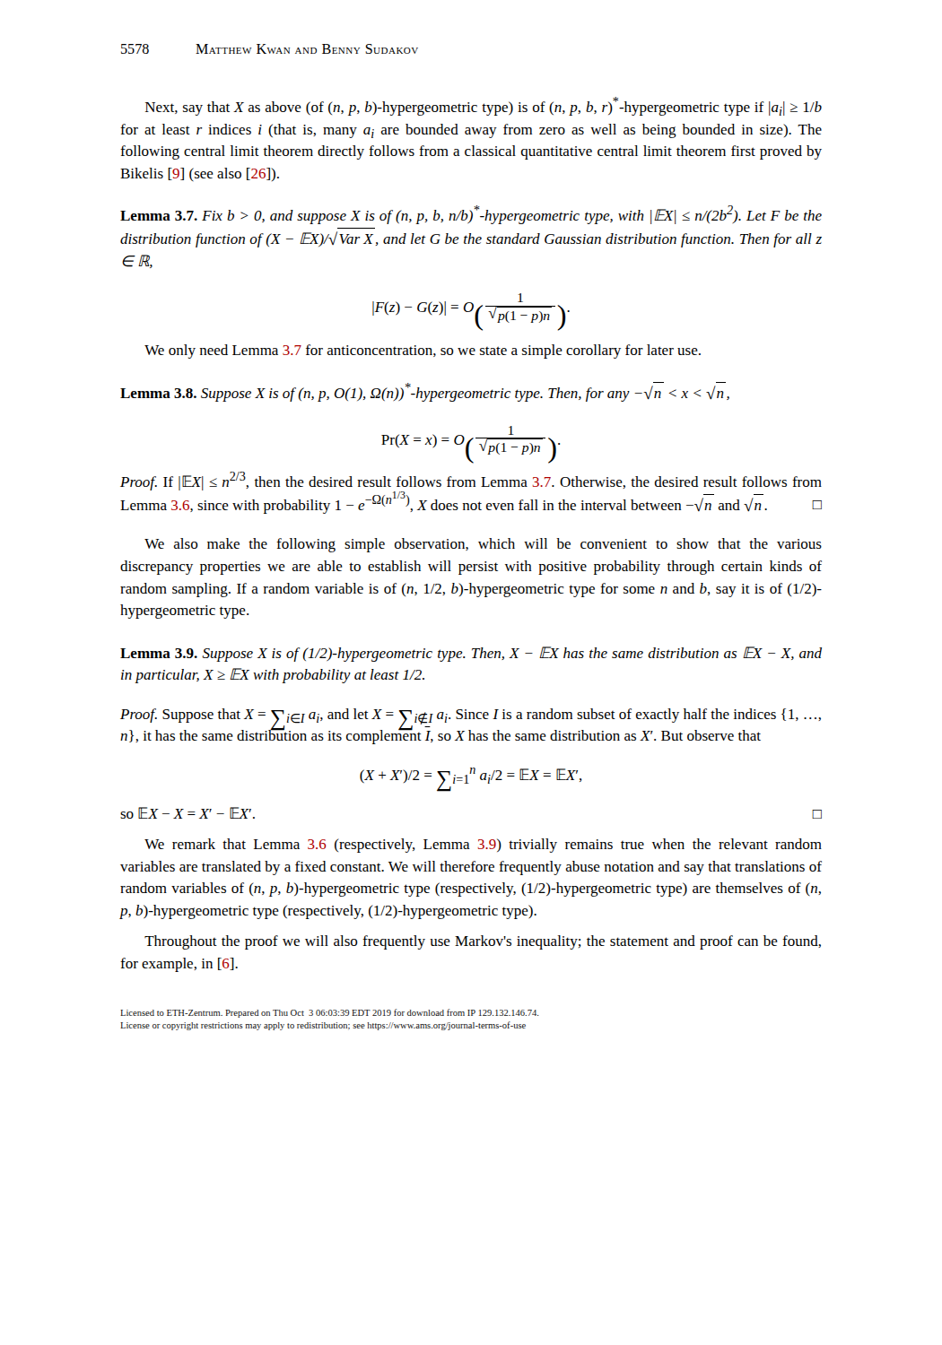5578 Matthew Kwan and Benny Sudakov
Next, say that X as above (of (n, p, b)-hypergeometric type) is of (n, p, b, r)*-hypergeometric type if |ai| ≥ 1/b for at least r indices i (that is, many ai are bounded away from zero as well as being bounded in size). The following central limit theorem directly follows from a classical quantitative central limit theorem first proved by Bikelis [9] (see also [26]).
Lemma 3.7. Fix b > 0, and suppose X is of (n, p, b, n/b)*-hypergeometric type, with |𝔼X| ≤ n/(2b2). Let F be the distribution function of (X − 𝔼X)/Var X, and let G be the standard Gaussian distribution function. Then for all z ∈ ℝ,
|F(z) − G(z)| = O(1 p(1 − p)n).
We only need Lemma 3.7 for anticoncentration, so we state a simple corollary for later use.
Lemma 3.8. Suppose X is of (n, p, O(1), Ω(n))*-hypergeometric type. Then, for any −n < x < n,
Pr(X = x) = O(1 p(1 − p)n).
Proof. If |𝔼X| ≤ n2/3, then the desired result follows from Lemma 3.7. Otherwise, the desired result follows from Lemma 3.6, since with probability 1 − e−Ω(n1/3), X does not even fall in the interval between −n and n. □
We also make the following simple observation, which will be convenient to show that the various discrepancy properties we are able to establish will persist with positive probability through certain kinds of random sampling. If a random variable is of (n, 1/2, b)-hypergeometric type for some n and b, say it is of (1/2)-hypergeometric type.
Lemma 3.9. Suppose X is of (1/2)-hypergeometric type. Then, X − 𝔼X has the same distribution as 𝔼X − X, and in particular, X ≥ 𝔼X with probability at least 1/2.
Proof. Suppose that X = ∑i∈I ai, and let X = ∑i∉I ai. Since I is a random subset of exactly half the indices {1, …, n}, it has the same distribution as its complement I, so X has the same distribution as X′. But observe that
(X + X′)/2 = ∑i=1n ai/2 = 𝔼X = 𝔼X′,
so 𝔼X − X = X′ − 𝔼X′. □
We remark that Lemma 3.6 (respectively, Lemma 3.9) trivially remains true when the relevant random variables are translated by a fixed constant. We will therefore frequently abuse notation and say that translations of random variables of (n, p, b)-hypergeometric type (respectively, (1/2)-hypergeometric type) are themselves of (n, p, b)-hypergeometric type (respectively, (1/2)-hypergeometric type).
Throughout the proof we will also frequently use Markov's inequality; the statement and proof can be found, for example, in [6].
Licensed to ETH-Zentrum. Prepared on Thu Oct 3 06:03:39 EDT 2019 for download from IP 129.132.146.74.
License or copyright restrictions may apply to redistribution; see https://www.ams.org/journal-terms-of-use